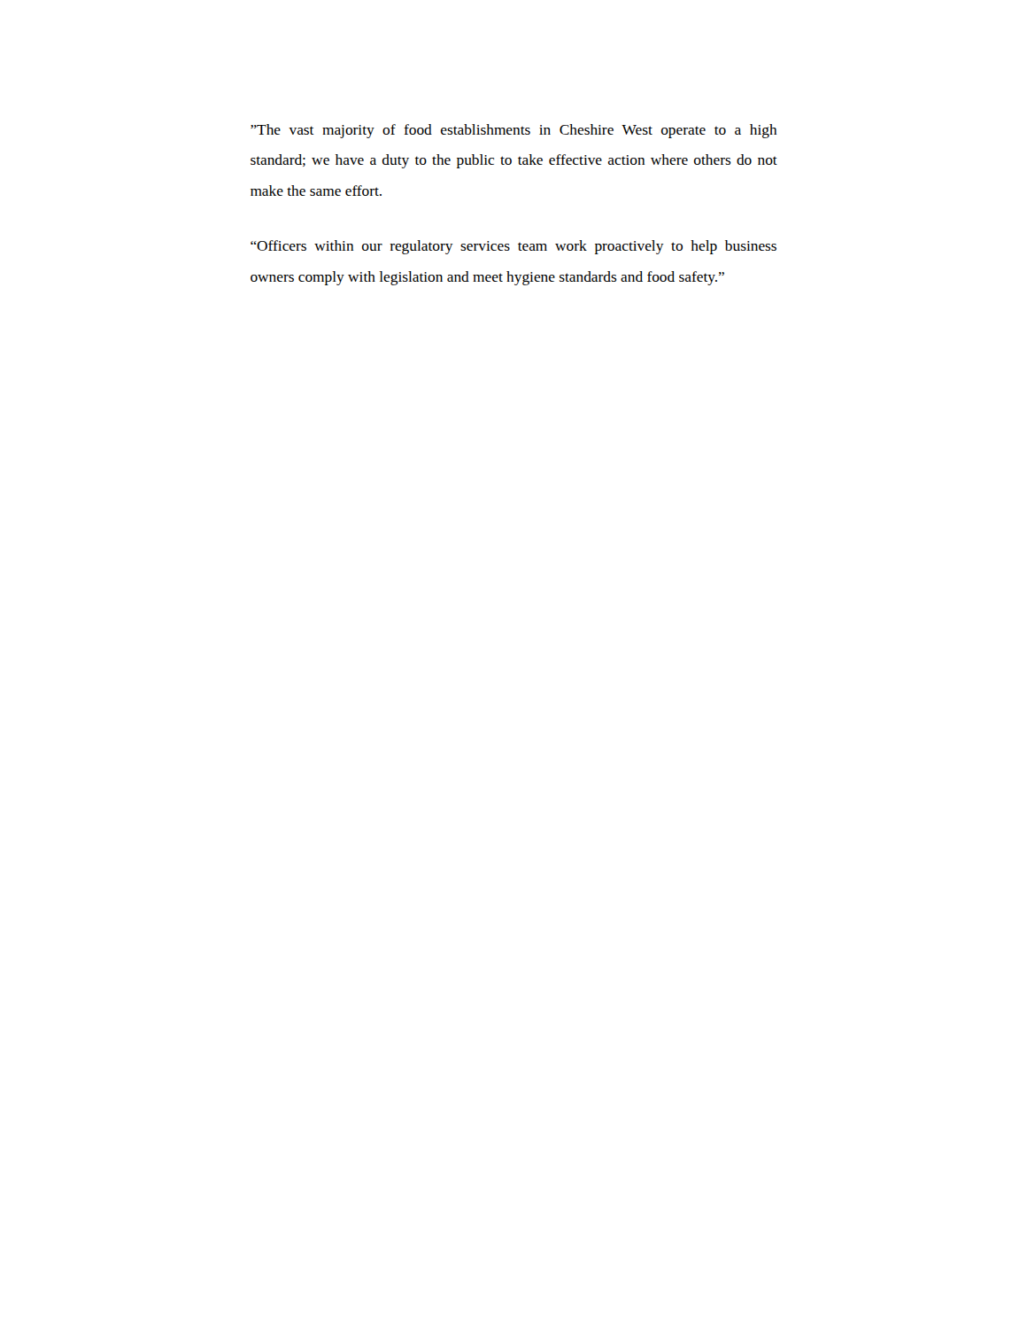”The vast majority of food establishments in Cheshire West operate to a high standard; we have a duty to the public to take effective action where others do not make the same effort.
“Officers within our regulatory services team work proactively to help business owners comply with legislation and meet hygiene standards and food safety.”